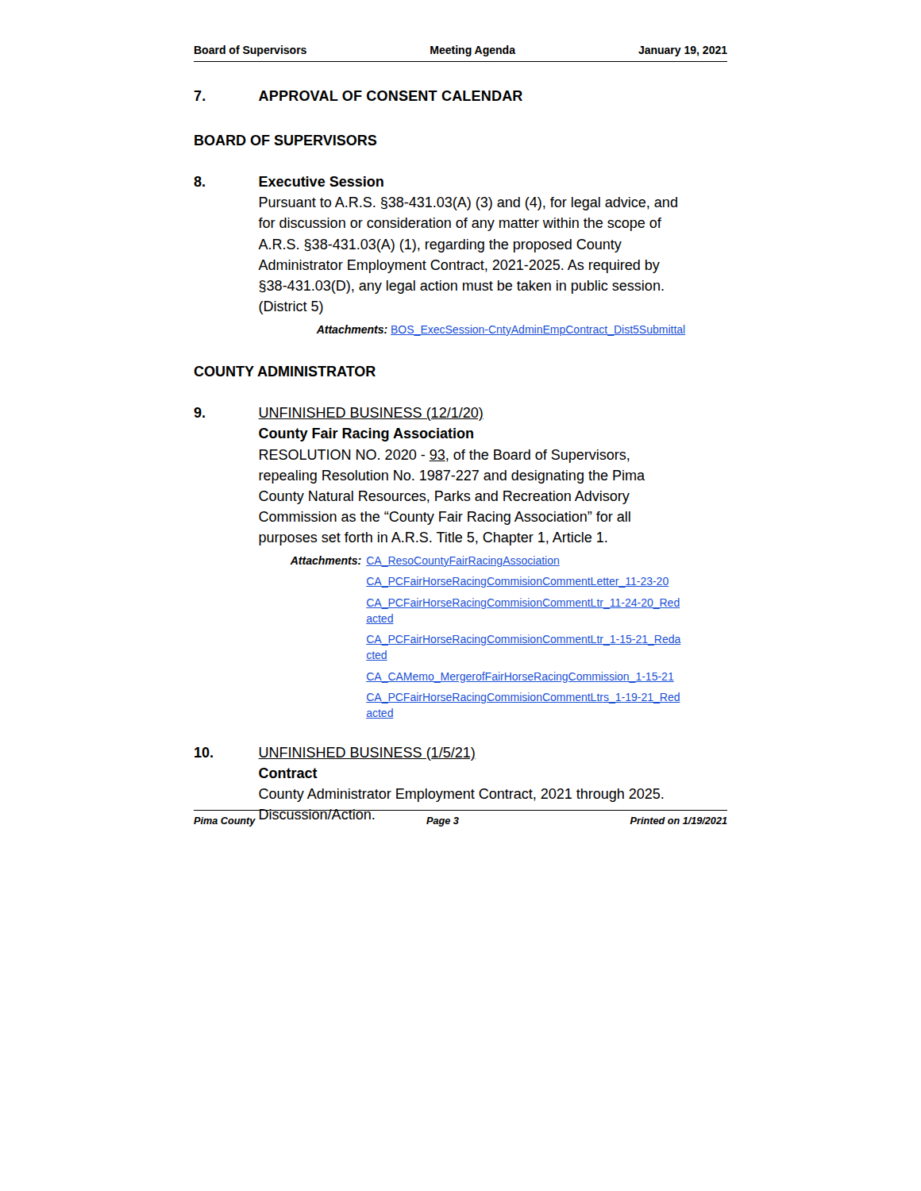Board of Supervisors
Meeting Agenda
January 19, 2021
7. APPROVAL OF CONSENT CALENDAR
BOARD OF SUPERVISORS
8.
Executive Session
Pursuant to A.R.S. §38-431.03(A) (3) and (4), for legal advice, and for discussion or consideration of any matter within the scope of A.R.S. §38-431.03(A) (1), regarding the proposed County Administrator Employment Contract, 2021-2025. As required by §38-431.03(D), any legal action must be taken in public session. (District 5)
Attachments: BOS_ExecSession-CntyAdminEmpContract_Dist5Submittal
COUNTY ADMINISTRATOR
9.
UNFINISHED BUSINESS (12/1/20)
County Fair Racing Association
RESOLUTION NO. 2020 - 93, of the Board of Supervisors, repealing Resolution No. 1987-227 and designating the Pima County Natural Resources, Parks and Recreation Advisory Commission as the “County Fair Racing Association” for all purposes set forth in A.R.S. Title 5, Chapter 1, Article 1.
Attachments:
CA_ResoCountyFairRacingAssociation CA_PCFairHorseRacingCommisionCommentLetter_11-23-20 CA_PCFairHorseRacingCommisionCommentLtr_11-24-20_Redacted CA_PCFairHorseRacingCommisionCommentLtr_1-15-21_Redacted CA_CAMemo_MergerofFairHorseRacingCommission_1-15-21 CA_PCFairHorseRacingCommisionCommentLtrs_1-19-21_Redacted
10.
UNFINISHED BUSINESS (1/5/21)
Contract
County Administrator Employment Contract, 2021 through 2025. Discussion/Action.
Pima County
Page 3
Printed on 1/19/2021